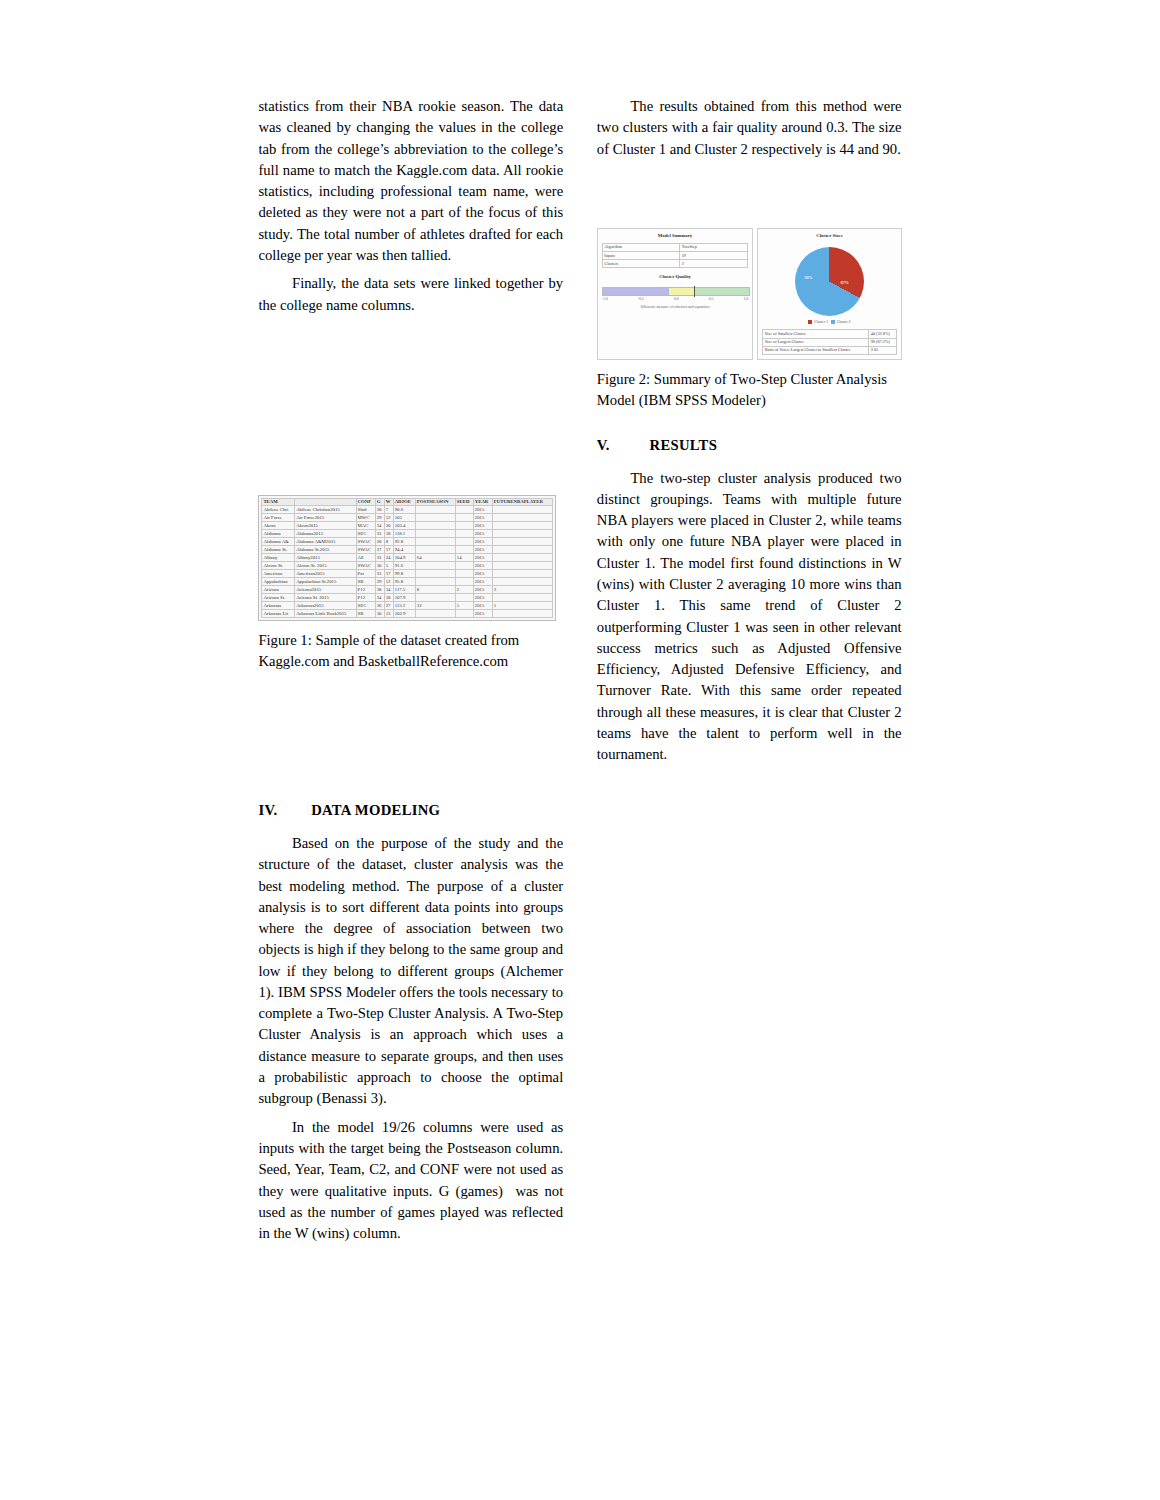statistics from their NBA rookie season. The data was cleaned by changing the values in the college tab from the college’s abbreviation to the college’s full name to match the Kaggle.com data. All rookie statistics, including professional team name, were deleted as they were not a part of the focus of this study. The total number of athletes drafted for each college per year was then tallied.
Finally, the data sets were linked together by the college name columns.
| TEAM | | CONF | G | W | ADJOE | POSTSEASON | SEED | YEAR | FUTURENBAPLAYER |
| --- | --- | --- | --- | --- | --- | --- | --- | --- | --- |
| Abilene Chri | Abilene Christian2015 | Slnd | 28 | 7 | 90.6 | | | 2015 | |
| Air Force | Air Force2015 | MWC | 29 | 12 | 105 | | | 2015 | |
| Akron | Akron2015 | MAC | 34 | 20 | 103.4 | | | 2015 | |
| Alabama | Alabama2015 | SEC | 33 | 18 | 118.1 | | | 2015 | |
| Alabama A& | Alabama A&M2015 | SWAC | 28 | 8 | 92.8 | | | 2015 | |
| Alabama St. | Alabama St.2015 | SWAC | 27 | 17 | 94.4 | | | 2015 | |
| Albany | Albany2015 | AE | 33 | 24 | 104.9 | 64 | 14 | 2015 | |
| Alcorn St. | Alcorn St. 2015 | SWAC | 30 | 5 | 91.6 | | | 2015 | |
| American | American2015 | Pat | 33 | 17 | 99.8 | | | 2015 | |
| Appalachian | Appalachian St.2015 | SB | 29 | 12 | 95.8 | | | 2015 | |
| Arizona | Arizona2015 | P12 | 38 | 34 | 117.5 | 8 | 2 | 2015 | 3 |
| Arizona St. | Arizona St. 2015 | P12 | 34 | 18 | 107.9 | | | 2015 | |
| Arkansas | Arkansas2015 | SEC | 36 | 27 | 113.2 | 32 | 5 | 2015 | 1 |
| Arkansas Lit | Arkansas Little Rock2015 | SB | 30 | 13 | 102.9 | | | 2015 | |
Figure 1: Sample of the dataset created from Kaggle.com and BasketballReference.com
IV. DATA MODELING
Based on the purpose of the study and the structure of the dataset, cluster analysis was the best modeling method. The purpose of a cluster analysis is to sort different data points into groups where the degree of association between two objects is high if they belong to the same group and low if they belong to different groups (Alchemer 1). IBM SPSS Modeler offers the tools necessary to complete a Two-Step Cluster Analysis. A Two-Step Cluster Analysis is an approach which uses a distance measure to separate groups, and then uses a probabilistic approach to choose the optimal subgroup (Benassi 3).
In the model 19/26 columns were used as inputs with the target being the Postseason column. Seed, Year, Team, C2, and CONF were not used as they were qualitative inputs. G (games) was not used as the number of games played was reflected in the W (wins) column.
The results obtained from this method were two clusters with a fair quality around 0.3. The size of Cluster 1 and Cluster 2 respectively is 44 and 90.
Model Summary
| Algorithm | TwoStep |
| Inputs | 19 |
| Clusters | 2 |
Cluster Quality
-1.0-0.50.00.51.0
Silhouette measure of cohesion and separation
Cluster Sizes
33% 67%
Cluster-1 Cluster-2
| Size of Smallest Cluster | 44 (32.8%) |
| Size of Largest Cluster | 90 (67.2%) |
| Ratio of Sizes: Largest Cluster to Smallest Cluster | 2.05 |
Figure 2: Summary of Two-Step Cluster Analysis Model (IBM SPSS Modeler)
V. RESULTS
The two-step cluster analysis produced two distinct groupings. Teams with multiple future NBA players were placed in Cluster 2, while teams with only one future NBA player were placed in Cluster 1. The model first found distinctions in W (wins) with Cluster 2 averaging 10 more wins than Cluster 1. This same trend of Cluster 2 outperforming Cluster 1 was seen in other relevant success metrics such as Adjusted Offensive Efficiency, Adjusted Defensive Efficiency, and Turnover Rate. With this same order repeated through all these measures, it is clear that Cluster 2 teams have the talent to perform well in the tournament.